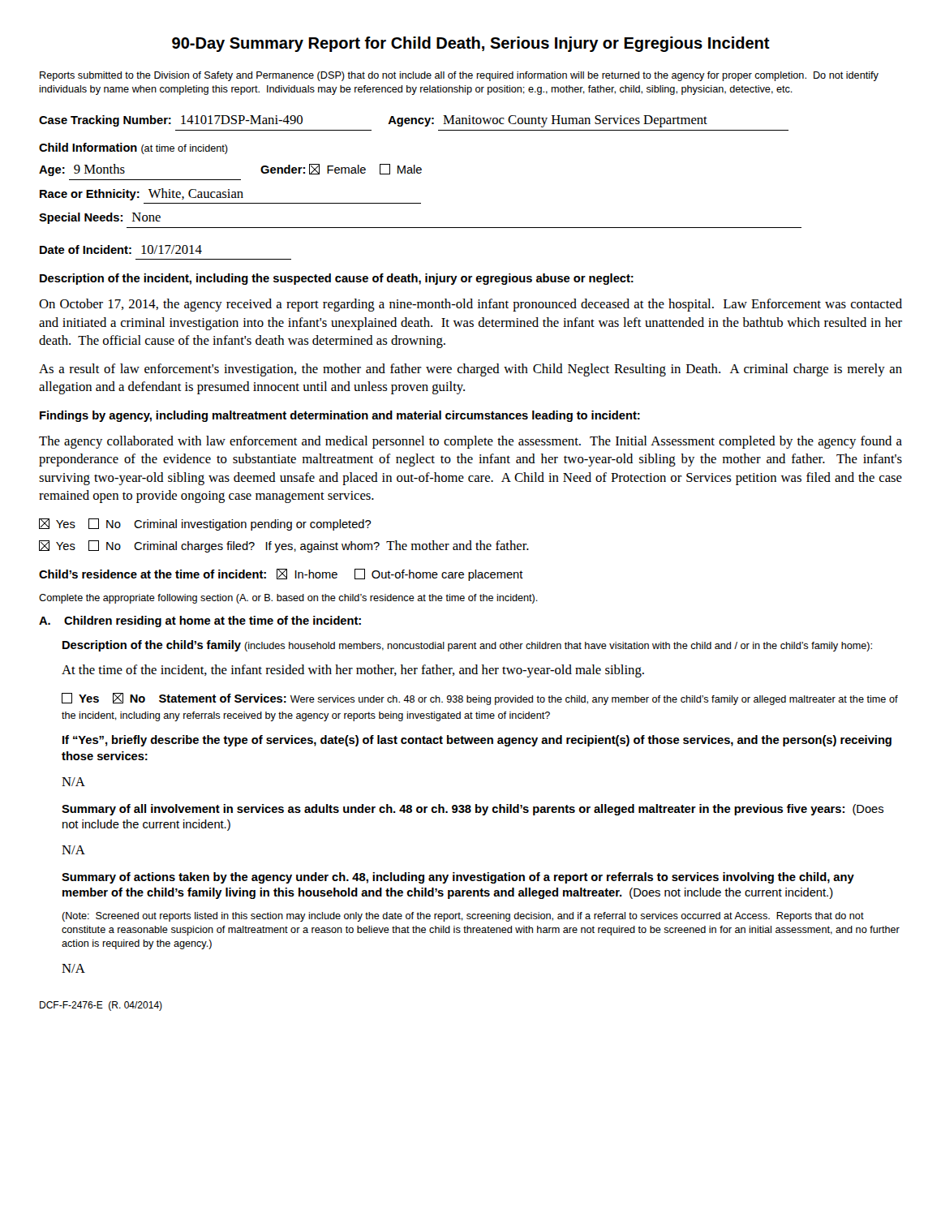90-Day Summary Report for Child Death, Serious Injury or Egregious Incident
Reports submitted to the Division of Safety and Permanence (DSP) that do not include all of the required information will be returned to the agency for proper completion. Do not identify individuals by name when completing this report. Individuals may be referenced by relationship or position; e.g., mother, father, child, sibling, physician, detective, etc.
Case Tracking Number: 141017DSP-Mani-490 Agency: Manitowoc County Human Services Department
Child Information (at time of incident)
Age: 9 Months Gender: Female Male
Race or Ethnicity: White, Caucasian
Special Needs: None
Date of Incident: 10/17/2014
Description of the incident, including the suspected cause of death, injury or egregious abuse or neglect:
On October 17, 2014, the agency received a report regarding a nine-month-old infant pronounced deceased at the hospital. Law Enforcement was contacted and initiated a criminal investigation into the infant's unexplained death. It was determined the infant was left unattended in the bathtub which resulted in her death. The official cause of the infant's death was determined as drowning.
As a result of law enforcement's investigation, the mother and father were charged with Child Neglect Resulting in Death. A criminal charge is merely an allegation and a defendant is presumed innocent until and unless proven guilty.
Findings by agency, including maltreatment determination and material circumstances leading to incident:
The agency collaborated with law enforcement and medical personnel to complete the assessment. The Initial Assessment completed by the agency found a preponderance of the evidence to substantiate maltreatment of neglect to the infant and her two-year-old sibling by the mother and father. The infant's surviving two-year-old sibling was deemed unsafe and placed in out-of-home care. A Child in Need of Protection or Services petition was filed and the case remained open to provide ongoing case management services.
Yes No Criminal investigation pending or completed?
Yes No Criminal charges filed? If yes, against whom? The mother and the father.
Child’s residence at the time of incident: In-home Out-of-home care placement
Complete the appropriate following section (A. or B. based on the child’s residence at the time of the incident).
A. Children residing at home at the time of the incident:
Description of the child’s family (includes household members, noncustodial parent and other children that have visitation with the child and / or in the child’s family home):
At the time of the incident, the infant resided with her mother, her father, and her two-year-old male sibling.
Yes No Statement of Services: Were services under ch. 48 or ch. 938 being provided to the child, any member of the child’s family or alleged maltreater at the time of the incident, including any referrals received by the agency or reports being investigated at time of incident?
If “Yes”, briefly describe the type of services, date(s) of last contact between agency and recipient(s) of those services, and the person(s) receiving those services:
N/A
Summary of all involvement in services as adults under ch. 48 or ch. 938 by child’s parents or alleged maltreater in the previous five years: (Does not include the current incident.)
N/A
Summary of actions taken by the agency under ch. 48, including any investigation of a report or referrals to services involving the child, any member of the child’s family living in this household and the child’s parents and alleged maltreater. (Does not include the current incident.)
(Note: Screened out reports listed in this section may include only the date of the report, screening decision, and if a referral to services occurred at Access. Reports that do not constitute a reasonable suspicion of maltreatment or a reason to believe that the child is threatened with harm are not required to be screened in for an initial assessment, and no further action is required by the agency.)
N/A
DCF-F-2476-E (R. 04/2014)